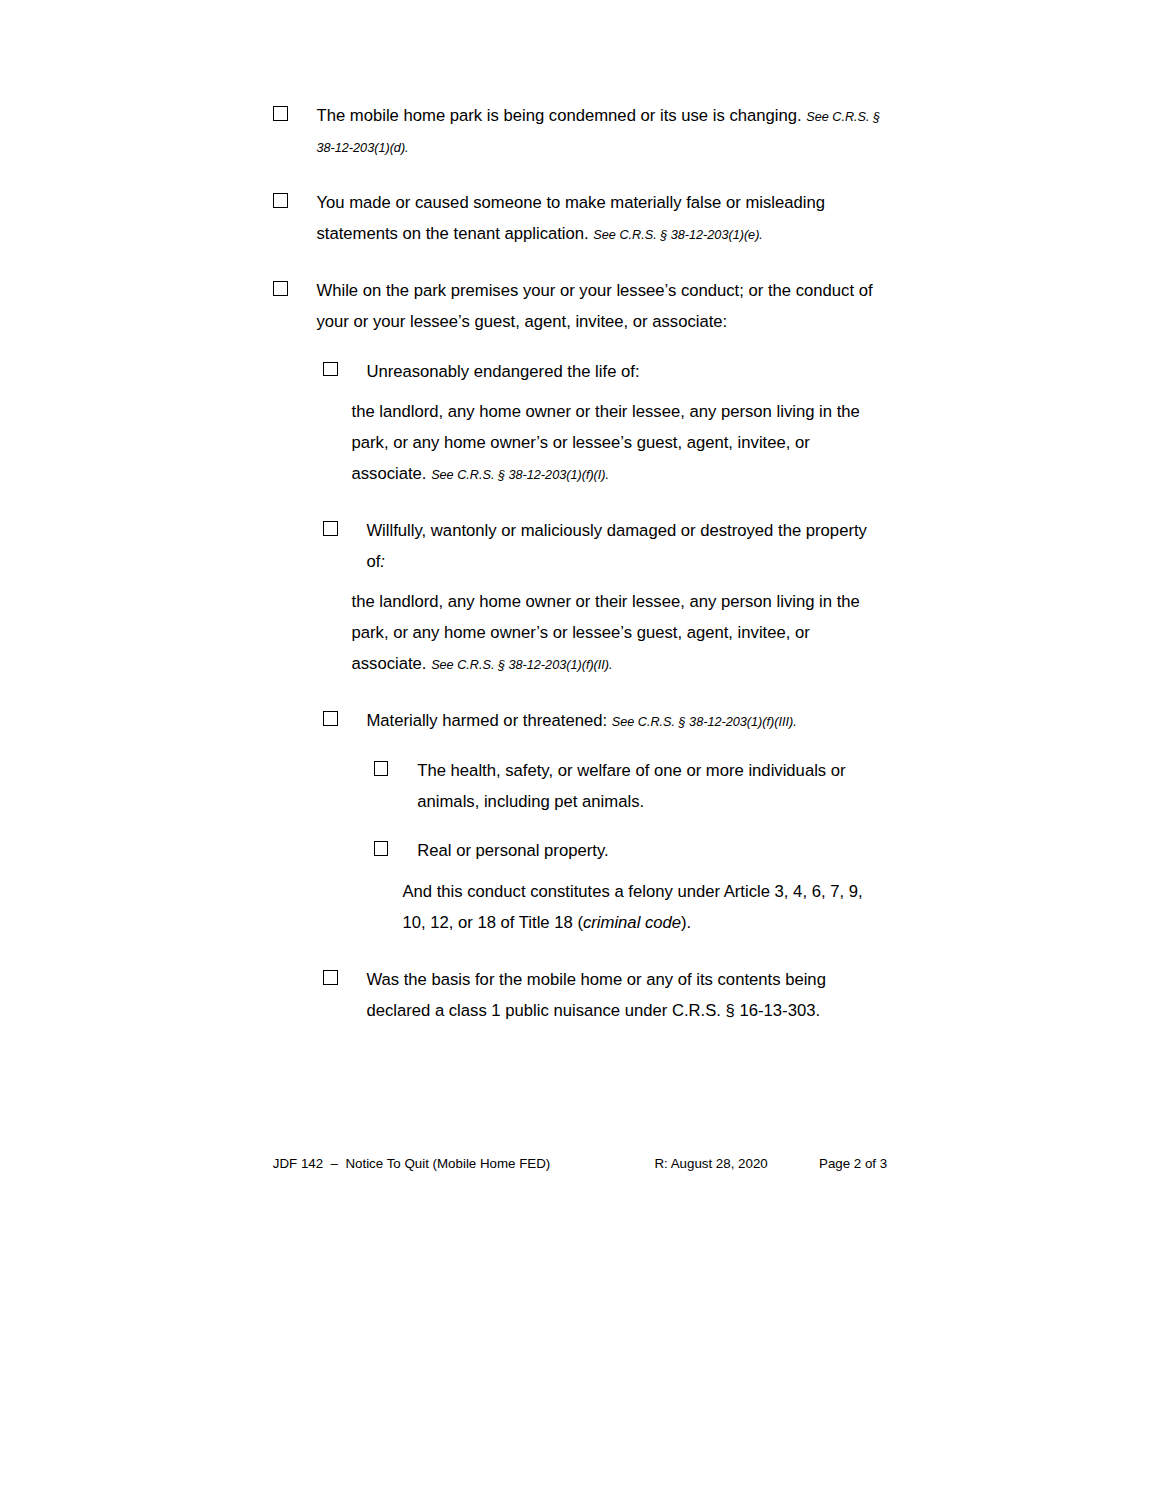The mobile home park is being condemned or its use is changing. See C.R.S. § 38-12-203(1)(d).
You made or caused someone to make materially false or misleading statements on the tenant application. See C.R.S. § 38-12-203(1)(e).
While on the park premises your or your lessee’s conduct; or the conduct of your or your lessee’s guest, agent, invitee, or associate:
Unreasonably endangered the life of:
the landlord, any home owner or their lessee, any person living in the park, or any home owner’s or lessee’s guest, agent, invitee, or associate. See C.R.S. § 38-12-203(1)(f)(I).
Willfully, wantonly or maliciously damaged or destroyed the property of:
the landlord, any home owner or their lessee, any person living in the park, or any home owner’s or lessee’s guest, agent, invitee, or associate. See C.R.S. § 38-12-203(1)(f)(II).
Materially harmed or threatened: See C.R.S. § 38-12-203(1)(f)(III).
The health, safety, or welfare of one or more individuals or animals, including pet animals.
Real or personal property.
And this conduct constitutes a felony under Article 3, 4, 6, 7, 9, 10, 12, or 18 of Title 18 (criminal code).
Was the basis for the mobile home or any of its contents being declared a class 1 public nuisance under C.R.S. § 16-13-303.
JDF 142 – Notice To Quit (Mobile Home FED)
R: August 28, 2020
Page 2 of 3